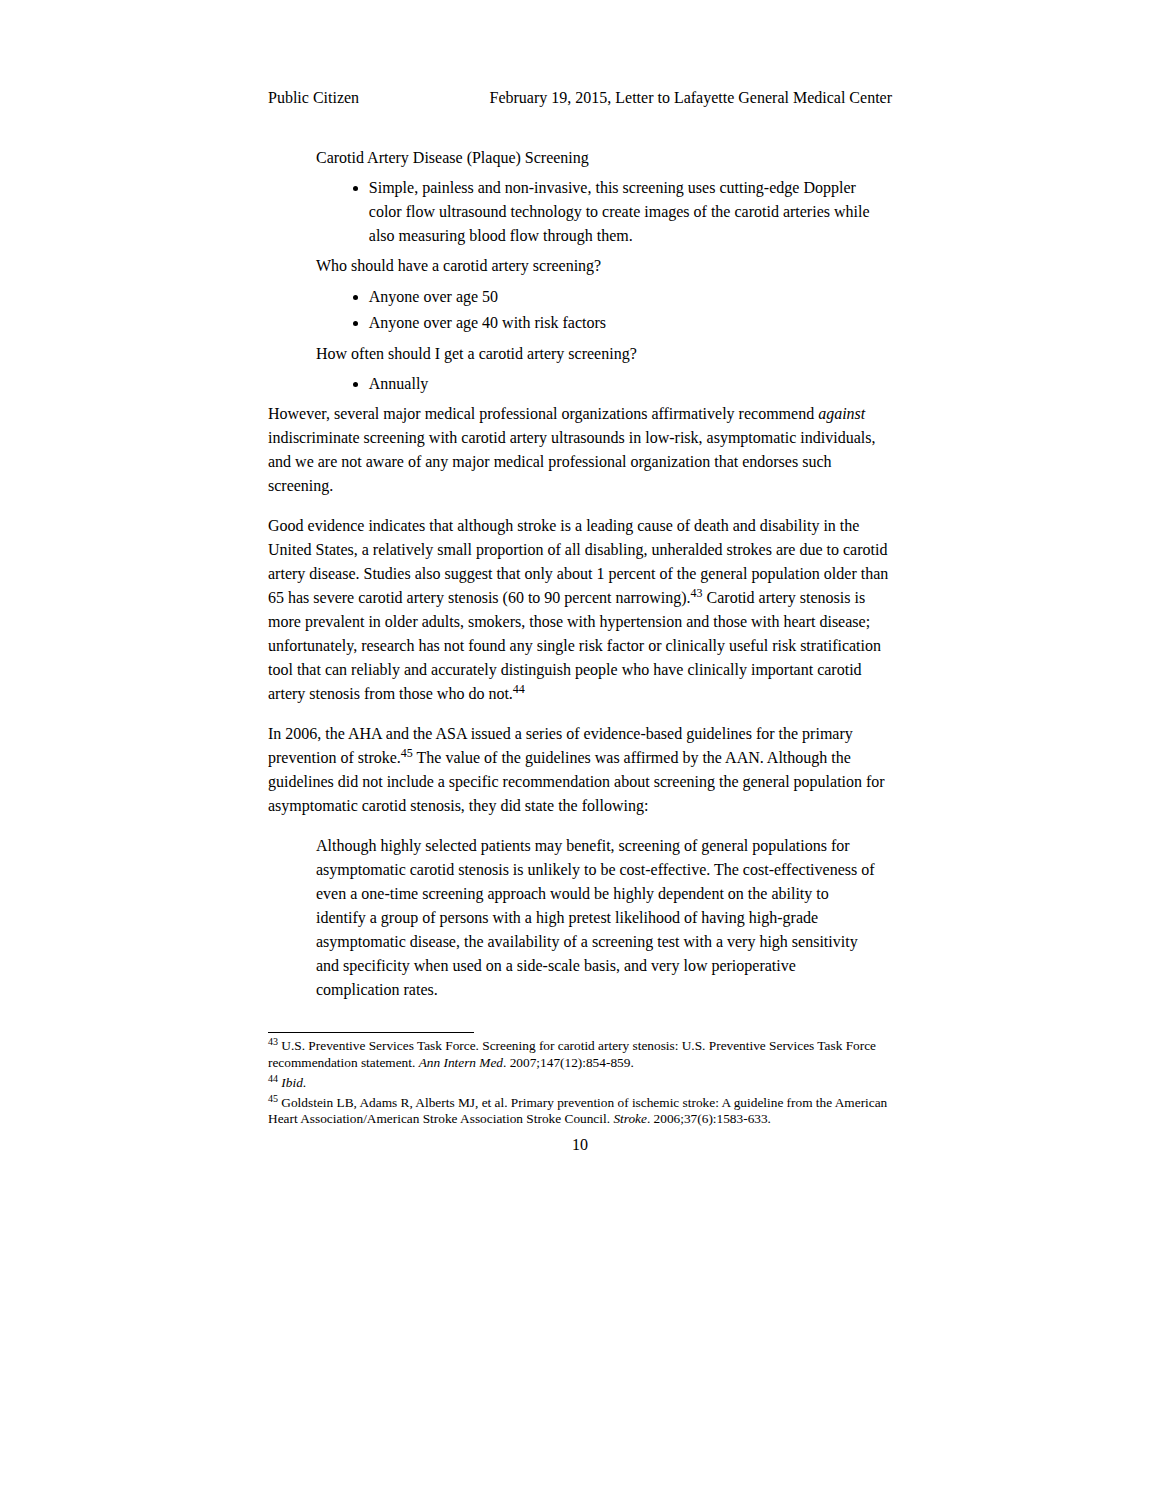Public Citizen
February 19, 2015, Letter to Lafayette General Medical Center
Carotid Artery Disease (Plaque) Screening
Simple, painless and non-invasive, this screening uses cutting-edge Doppler color flow ultrasound technology to create images of the carotid arteries while also measuring blood flow through them.
Who should have a carotid artery screening?
Anyone over age 50
Anyone over age 40 with risk factors
How often should I get a carotid artery screening?
Annually
However, several major medical professional organizations affirmatively recommend against indiscriminate screening with carotid artery ultrasounds in low-risk, asymptomatic individuals, and we are not aware of any major medical professional organization that endorses such screening.
Good evidence indicates that although stroke is a leading cause of death and disability in the United States, a relatively small proportion of all disabling, unheralded strokes are due to carotid artery disease. Studies also suggest that only about 1 percent of the general population older than 65 has severe carotid artery stenosis (60 to 90 percent narrowing).43 Carotid artery stenosis is more prevalent in older adults, smokers, those with hypertension and those with heart disease; unfortunately, research has not found any single risk factor or clinically useful risk stratification tool that can reliably and accurately distinguish people who have clinically important carotid artery stenosis from those who do not.44
In 2006, the AHA and the ASA issued a series of evidence-based guidelines for the primary prevention of stroke.45 The value of the guidelines was affirmed by the AAN. Although the guidelines did not include a specific recommendation about screening the general population for asymptomatic carotid stenosis, they did state the following:
Although highly selected patients may benefit, screening of general populations for asymptomatic carotid stenosis is unlikely to be cost-effective. The cost-effectiveness of even a one-time screening approach would be highly dependent on the ability to identify a group of persons with a high pretest likelihood of having high-grade asymptomatic disease, the availability of a screening test with a very high sensitivity and specificity when used on a side-scale basis, and very low perioperative complication rates.
43 U.S. Preventive Services Task Force. Screening for carotid artery stenosis: U.S. Preventive Services Task Force recommendation statement. Ann Intern Med. 2007;147(12):854-859.
44 Ibid.
45 Goldstein LB, Adams R, Alberts MJ, et al. Primary prevention of ischemic stroke: A guideline from the American Heart Association/American Stroke Association Stroke Council. Stroke. 2006;37(6):1583-633.
10